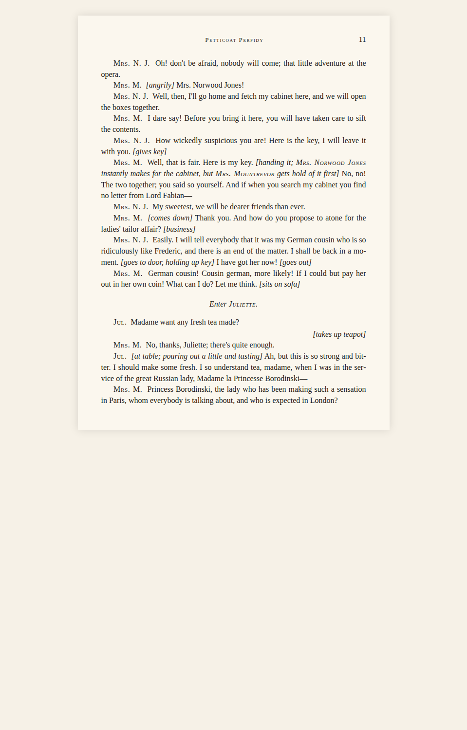Petticoat Perfidy 11
Mrs. N. J. Oh! don't be afraid, nobody will come; that little adventure at the opera.
Mrs. M. [angrily] Mrs. Norwood Jones!
Mrs. N. J. Well, then, I'll go home and fetch my cabinet here, and we will open the boxes together.
Mrs. M. I dare say! Before you bring it here, you will have taken care to sift the contents.
Mrs. N. J. How wickedly suspicious you are! Here is the key, I will leave it with you. [gives key]
Mrs. M. Well, that is fair. Here is my key. [handing it; Mrs. Norwood Jones instantly makes for the cabinet, but Mrs. Mountrevor gets hold of it first] No, no! The two together; you said so yourself. And if when you search my cabinet you find no letter from Lord Fabian—
Mrs. N. J. My sweetest, we will be dearer friends than ever.
Mrs. M. [comes down] Thank you. And how do you propose to atone for the ladies' tailor affair? [business]
Mrs. N. J. Easily. I will tell everybody that it was my German cousin who is so ridiculously like Frederic, and there is an end of the matter. I shall be back in a moment. [goes to door, holding up key] I have got her now! [goes out]
Mrs. M. German cousin! Cousin german, more likely! If I could but pay her out in her own coin! What can I do? Let me think. [sits on sofa]
Enter Juliette.
Jul. Madame want any fresh tea made?
[takes up teapot]
Mrs. M. No, thanks, Juliette; there's quite enough.
Jul. [at table; pouring out a little and tasting] Ah, but this is so strong and bitter. I should make some fresh. I so understand tea, madame, when I was in the service of the great Russian lady, Madame la Princesse Borodinski—
Mrs. M. Princess Borodinski, the lady who has been making such a sensation in Paris, whom everybody is talking about, and who is expected in London?